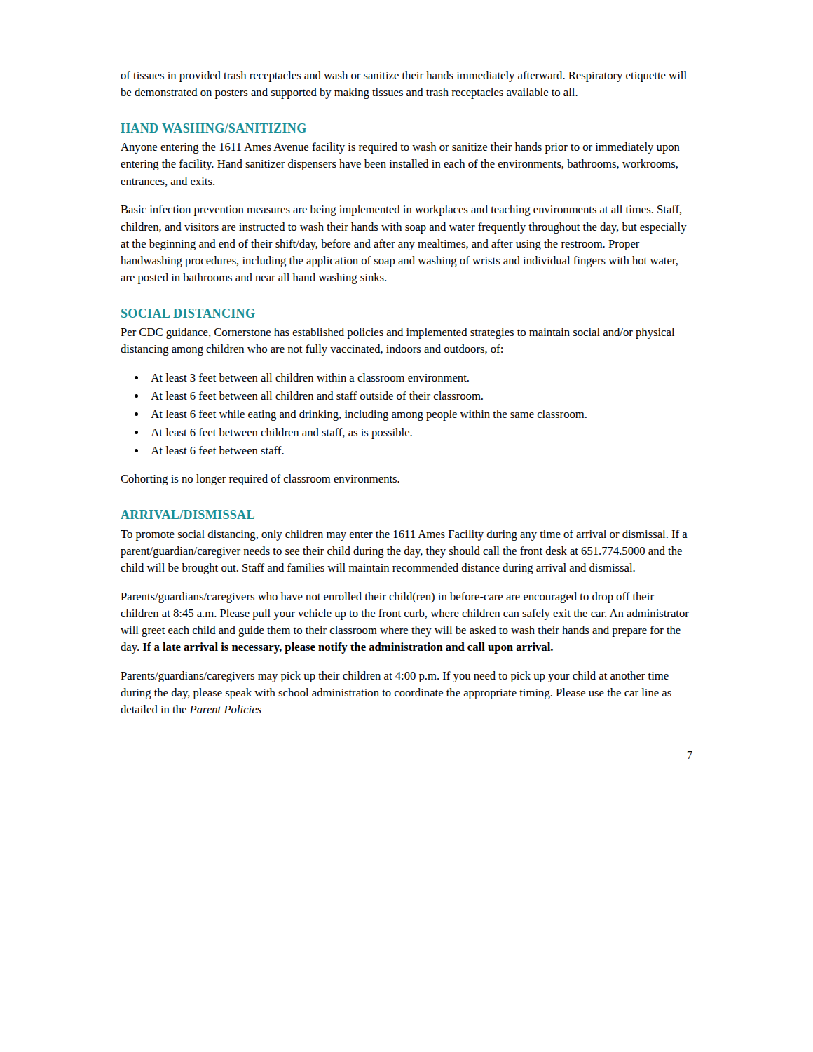of tissues in provided trash receptacles and wash or sanitize their hands immediately afterward. Respiratory etiquette will be demonstrated on posters and supported by making tissues and trash receptacles available to all.
Hand Washing/Sanitizing
Anyone entering the 1611 Ames Avenue facility is required to wash or sanitize their hands prior to or immediately upon entering the facility. Hand sanitizer dispensers have been installed in each of the environments, bathrooms, workrooms, entrances, and exits.
Basic infection prevention measures are being implemented in workplaces and teaching environments at all times. Staff, children, and visitors are instructed to wash their hands with soap and water frequently throughout the day, but especially at the beginning and end of their shift/day, before and after any mealtimes, and after using the restroom. Proper handwashing procedures, including the application of soap and washing of wrists and individual fingers with hot water, are posted in bathrooms and near all hand washing sinks.
Social Distancing
Per CDC guidance, Cornerstone has established policies and implemented strategies to maintain social and/or physical distancing among children who are not fully vaccinated, indoors and outdoors, of:
At least 3 feet between all children within a classroom environment.
At least 6 feet between all children and staff outside of their classroom.
At least 6 feet while eating and drinking, including among people within the same classroom.
At least 6 feet between children and staff, as is possible.
At least 6 feet between staff.
Cohorting is no longer required of classroom environments.
Arrival/Dismissal
To promote social distancing, only children may enter the 1611 Ames Facility during any time of arrival or dismissal. If a parent/guardian/caregiver needs to see their child during the day, they should call the front desk at 651.774.5000 and the child will be brought out. Staff and families will maintain recommended distance during arrival and dismissal.
Parents/guardians/caregivers who have not enrolled their child(ren) in before-care are encouraged to drop off their children at 8:45 a.m. Please pull your vehicle up to the front curb, where children can safely exit the car. An administrator will greet each child and guide them to their classroom where they will be asked to wash their hands and prepare for the day. If a late arrival is necessary, please notify the administration and call upon arrival.
Parents/guardians/caregivers may pick up their children at 4:00 p.m. If you need to pick up your child at another time during the day, please speak with school administration to coordinate the appropriate timing. Please use the car line as detailed in the Parent Policies
7